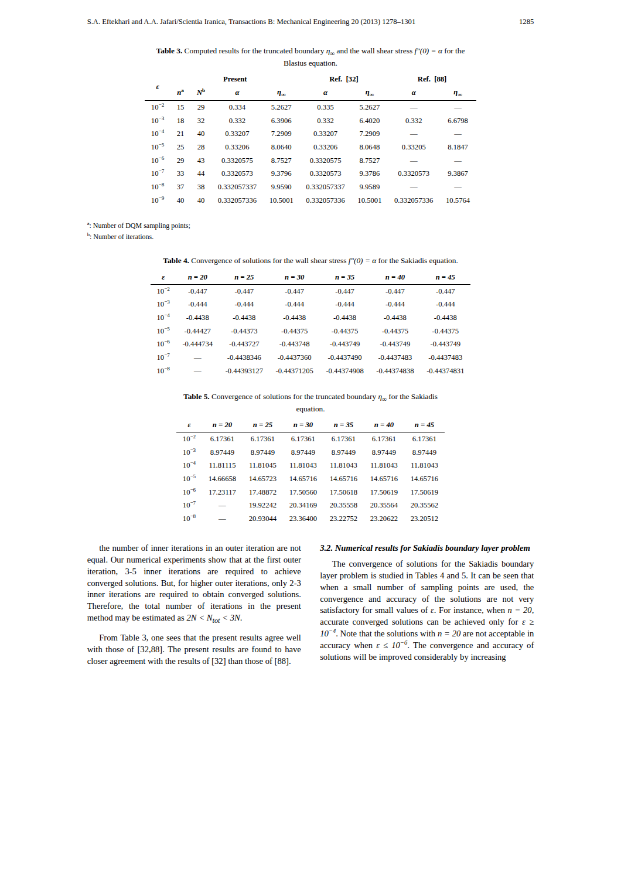S.A. Eftekhari and A.A. Jafari/Scientia Iranica, Transactions B: Mechanical Engineering 20 (2013) 1278–1301
1285
Table 3. Computed results for the truncated boundary η ∞ and the wall shear stress f″(0) = α for the Blasius equation.
| ε | Present | Ref. [32] | Ref. [88] |
| --- | --- | --- | --- |
| n a | N b | α | η ∞ | α | η ∞ | α | η ∞ |
| 10 −2 | 15 | 29 | 0.334 | 5.2627 | 0.335 | 5.2627 | — | — |
| 10 −3 | 18 | 32 | 0.332 | 6.3906 | 0.332 | 6.4020 | 0.332 | 6.6798 |
| 10 −4 | 21 | 40 | 0.33207 | 7.2909 | 0.33207 | 7.2909 | — | — |
| 10 −5 | 25 | 28 | 0.33206 | 8.0640 | 0.33206 | 8.0648 | 0.33205 | 8.1847 |
| 10 −6 | 29 | 43 | 0.3320575 | 8.7527 | 0.3320575 | 8.7527 | — | — |
| 10 −7 | 33 | 44 | 0.3320573 | 9.3796 | 0.3320573 | 9.3786 | 0.3320573 | 9.3867 |
| 10 −8 | 37 | 38 | 0.332057337 | 9.9590 | 0.332057337 | 9.9589 | — | — |
| 10 −9 | 40 | 40 | 0.332057336 | 10.5001 | 0.332057336 | 10.5001 | 0.332057336 | 10.5764 |
a: Number of DQM sampling points;
b: Number of iterations.
Table 4. Convergence of solutions for the wall shear stress f″(0) = α for the Sakiadis equation.
| ε | n = 20 | n = 25 | n = 30 | n = 35 | n = 40 | n = 45 |
| --- | --- | --- | --- | --- | --- | --- |
| 10 −2 | -0.447 | -0.447 | -0.447 | -0.447 | -0.447 | -0.447 |
| 10 −3 | -0.444 | -0.444 | -0.444 | -0.444 | -0.444 | -0.444 |
| 10 −4 | -0.4438 | -0.4438 | -0.4438 | -0.4438 | -0.4438 | -0.4438 |
| 10 −5 | -0.44427 | -0.44373 | -0.44375 | -0.44375 | -0.44375 | -0.44375 |
| 10 −6 | -0.444734 | -0.443727 | -0.443748 | -0.443749 | -0.443749 | -0.443749 |
| 10 −7 | — | -0.4438346 | -0.4437360 | -0.4437490 | -0.4437483 | -0.4437483 |
| 10 −8 | — | -0.44393127 | -0.44371205 | -0.44374908 | -0.44374838 | -0.44374831 |
Table 5. Convergence of solutions for the truncated boundary η ∞ for the Sakiadis equation.
| ε | n = 20 | n = 25 | n = 30 | n = 35 | n = 40 | n = 45 |
| --- | --- | --- | --- | --- | --- | --- |
| 10 −2 | 6.17361 | 6.17361 | 6.17361 | 6.17361 | 6.17361 | 6.17361 |
| 10 −3 | 8.97449 | 8.97449 | 8.97449 | 8.97449 | 8.97449 | 8.97449 |
| 10 −4 | 11.81115 | 11.81045 | 11.81043 | 11.81043 | 11.81043 | 11.81043 |
| 10 −5 | 14.66658 | 14.65723 | 14.65716 | 14.65716 | 14.65716 | 14.65716 |
| 10 −6 | 17.23117 | 17.48872 | 17.50560 | 17.50618 | 17.50619 | 17.50619 |
| 10 −7 | — | 19.92242 | 20.34169 | 20.35558 | 20.35564 | 20.35562 |
| 10 −8 | — | 20.93044 | 23.36400 | 23.22752 | 23.20622 | 23.20512 |
the number of inner iterations in an outer iteration are not equal. Our numerical experiments show that at the first outer iteration, 3-5 inner iterations are required to achieve converged solutions. But, for higher outer iterations, only 2-3 inner iterations are required to obtain converged solutions. Therefore, the total number of iterations in the present method may be estimated as 2N < Ntot < 3N.
From Table 3, one sees that the present results agree well with those of [32,88]. The present results are found to have closer agreement with the results of [32] than those of [88].
3.2. Numerical results for Sakiadis boundary layer problem
The convergence of solutions for the Sakiadis boundary layer problem is studied in Tables 4 and 5. It can be seen that when a small number of sampling points are used, the convergence and accuracy of the solutions are not very satisfactory for small values of ε. For instance, when n = 20, accurate converged solutions can be achieved only for ε ≥ 10−4. Note that the solutions with n = 20 are not acceptable in accuracy when ε ≤ 10−6. The convergence and accuracy of solutions will be improved considerably by increasing